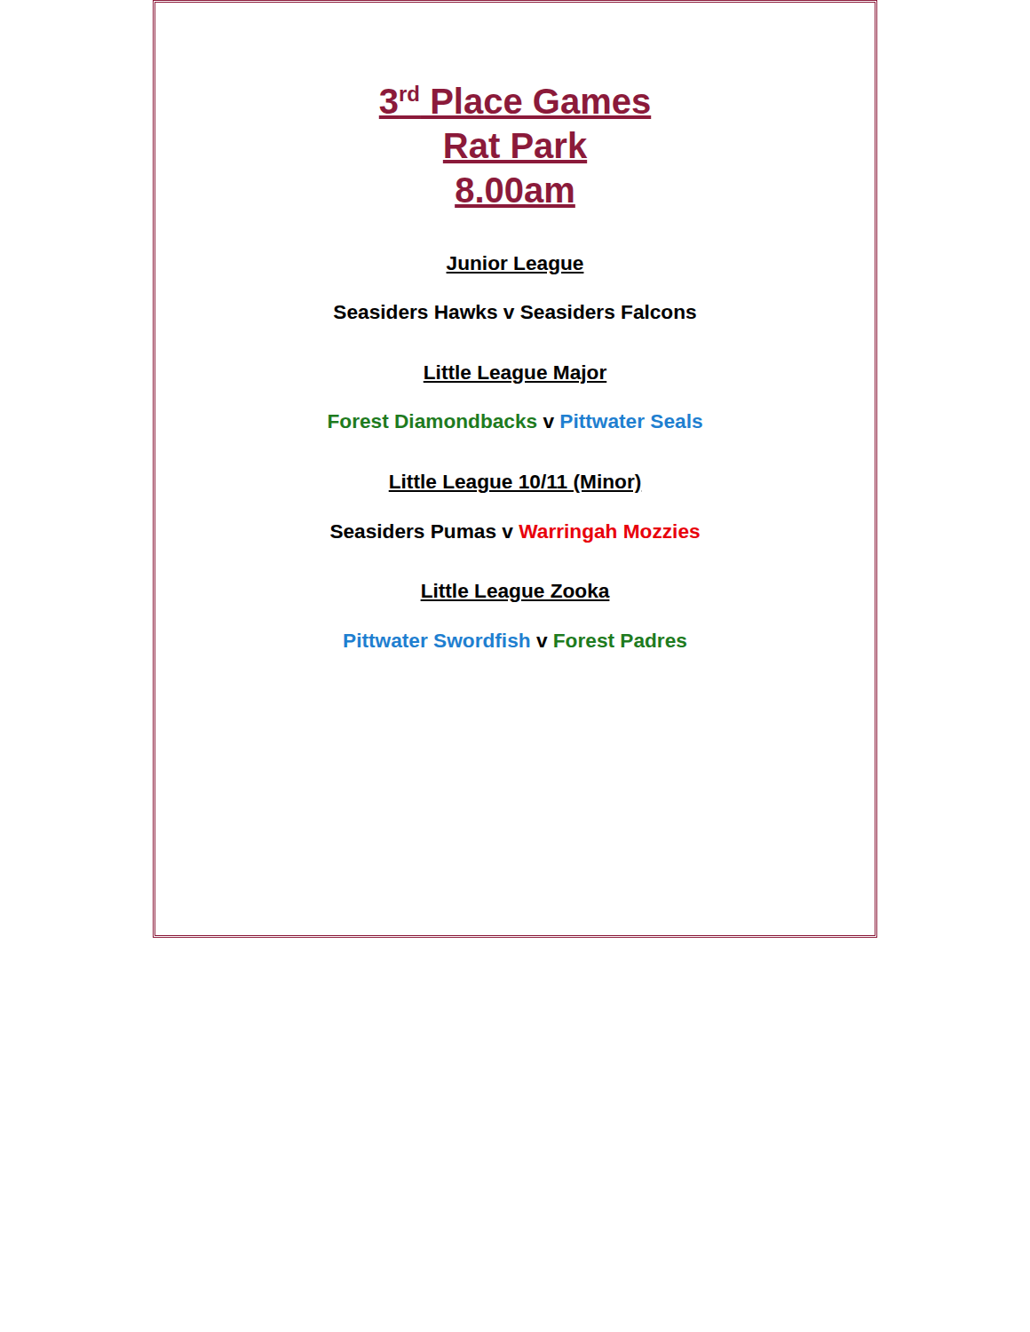3rd Place Games Rat Park 8.00am
Junior League
Seasiders Hawks v Seasiders Falcons
Little League Major
Forest Diamondbacks v Pittwater Seals
Little League 10/11 (Minor)
Seasiders Pumas v Warringah Mozzies
Little League Zooka
Pittwater Swordfish v Forest Padres